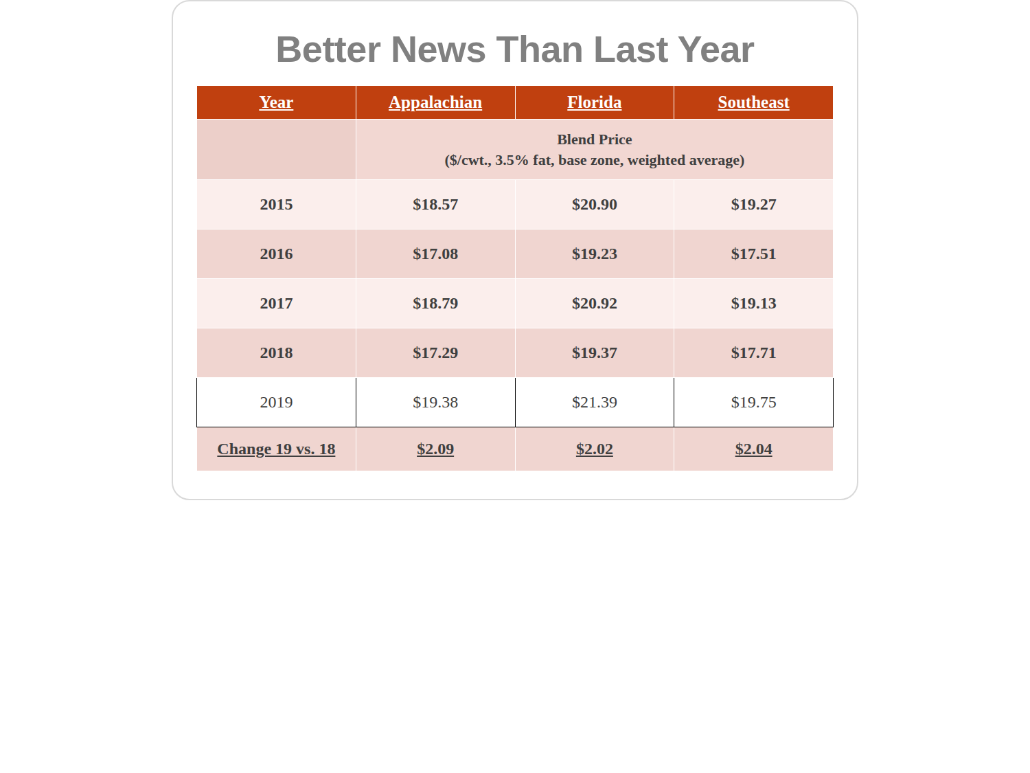Better News Than Last Year
| Year | Appalachian | Florida | Southeast |
| --- | --- | --- | --- |
| | Blend Price ($/cwt., 3.5% fat, base zone, weighted average) |
| 2015 | $18.57 | $20.90 | $19.27 |
| 2016 | $17.08 | $19.23 | $17.51 |
| 2017 | $18.79 | $20.92 | $19.13 |
| 2018 | $17.29 | $19.37 | $17.71 |
| 2019 | $19.38 | $21.39 | $19.75 |
| Change 19 vs. 18 | $2.09 | $2.02 | $2.04 |